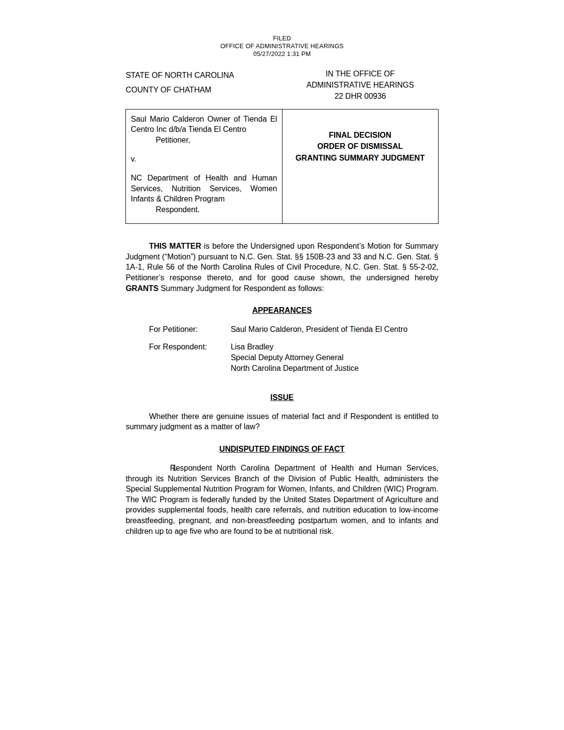FILED
OFFICE OF ADMINISTRATIVE HEARINGS
05/27/2022 1:31 PM
| STATE OF NORTH CAROLINA COUNTY OF CHATHAM | IN THE OFFICE OF ADMINISTRATIVE HEARINGS 22 DHR 00936 |
| Saul Mario Calderon Owner of Tienda El Centro Inc d/b/a Tienda El Centro Petitioner, v. NC Department of Health and Human Services, Nutrition Services, Women Infants & Children Program Respondent. | FINAL DECISION ORDER OF DISMISSAL GRANTING SUMMARY JUDGMENT |
THIS MATTER is before the Undersigned upon Respondent’s Motion for Summary Judgment (“Motion”) pursuant to N.C. Gen. Stat. §§ 150B-23 and 33 and N.C. Gen. Stat. § 1A-1, Rule 56 of the North Carolina Rules of Civil Procedure, N.C. Gen. Stat. § 55-2-02, Petitioner’s response thereto, and for good cause shown, the undersigned hereby GRANTS Summary Judgment for Respondent as follows:
APPEARANCES
| For Petitioner: | Saul Mario Calderon, President of Tienda El Centro |
| For Respondent: | Lisa Bradley Special Deputy Attorney General North Carolina Department of Justice |
ISSUE
Whether there are genuine issues of material fact and if Respondent is entitled to summary judgment as a matter of law?
UNDISPUTED FINDINGS OF FACT
1. Respondent North Carolina Department of Health and Human Services, through its Nutrition Services Branch of the Division of Public Health, administers the Special Supplemental Nutrition Program for Women, Infants, and Children (WIC) Program. The WIC Program is federally funded by the United States Department of Agriculture and provides supplemental foods, health care referrals, and nutrition education to low-income breastfeeding, pregnant, and non-breastfeeding postpartum women, and to infants and children up to age five who are found to be at nutritional risk.